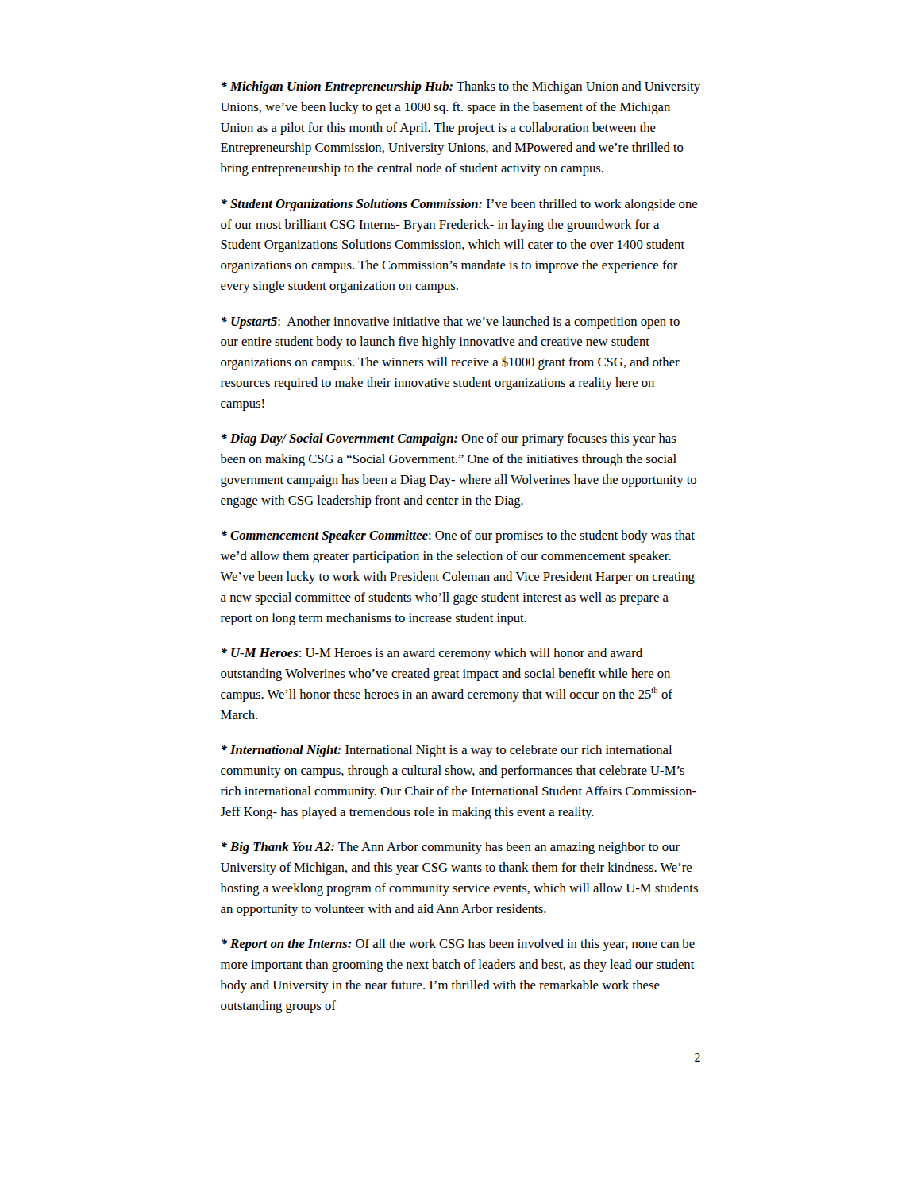* Michigan Union Entrepreneurship Hub: Thanks to the Michigan Union and University Unions, we’ve been lucky to get a 1000 sq. ft. space in the basement of the Michigan Union as a pilot for this month of April. The project is a collaboration between the Entrepreneurship Commission, University Unions, and MPowered and we’re thrilled to bring entrepreneurship to the central node of student activity on campus.
* Student Organizations Solutions Commission: I’ve been thrilled to work alongside one of our most brilliant CSG Interns- Bryan Frederick- in laying the groundwork for a Student Organizations Solutions Commission, which will cater to the over 1400 student organizations on campus. The Commission’s mandate is to improve the experience for every single student organization on campus.
* Upstart5: Another innovative initiative that we’ve launched is a competition open to our entire student body to launch five highly innovative and creative new student organizations on campus. The winners will receive a $1000 grant from CSG, and other resources required to make their innovative student organizations a reality here on campus!
* Diag Day/ Social Government Campaign: One of our primary focuses this year has been on making CSG a “Social Government.” One of the initiatives through the social government campaign has been a Diag Day- where all Wolverines have the opportunity to engage with CSG leadership front and center in the Diag.
* Commencement Speaker Committee: One of our promises to the student body was that we’d allow them greater participation in the selection of our commencement speaker. We’ve been lucky to work with President Coleman and Vice President Harper on creating a new special committee of students who’ll gage student interest as well as prepare a report on long term mechanisms to increase student input.
* U-M Heroes: U-M Heroes is an award ceremony which will honor and award outstanding Wolverines who’ve created great impact and social benefit while here on campus. We’ll honor these heroes in an award ceremony that will occur on the 25th of March.
* International Night: International Night is a way to celebrate our rich international community on campus, through a cultural show, and performances that celebrate U-M’s rich international community. Our Chair of the International Student Affairs Commission- Jeff Kong- has played a tremendous role in making this event a reality.
* Big Thank You A2: The Ann Arbor community has been an amazing neighbor to our University of Michigan, and this year CSG wants to thank them for their kindness. We’re hosting a weeklong program of community service events, which will allow U-M students an opportunity to volunteer with and aid Ann Arbor residents.
* Report on the Interns: Of all the work CSG has been involved in this year, none can be more important than grooming the next batch of leaders and best, as they lead our student body and University in the near future. I’m thrilled with the remarkable work these outstanding groups of
2